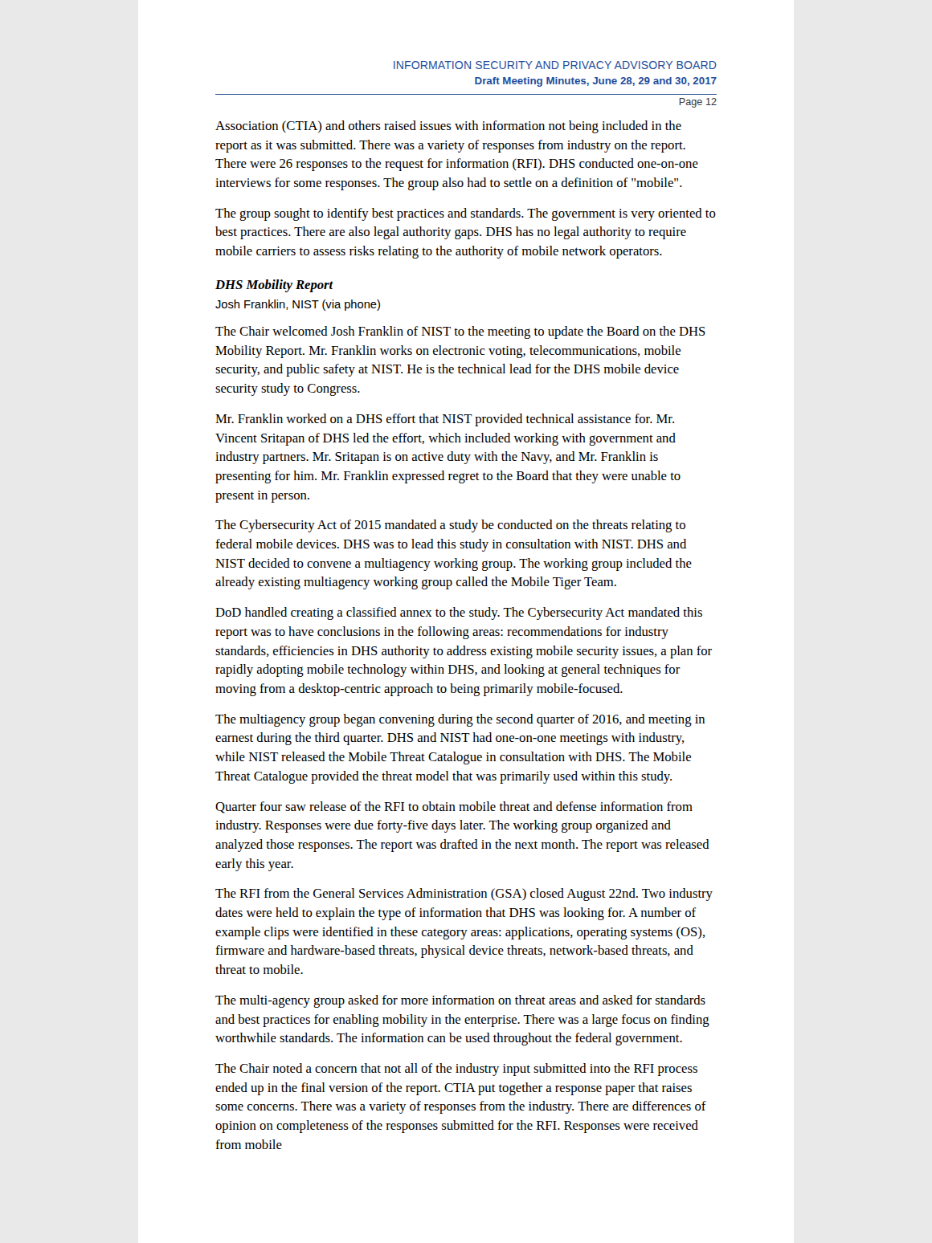INFORMATION SECURITY AND PRIVACY ADVISORY BOARD
Draft Meeting Minutes, June 28, 29 and 30, 2017
Page 12
Association (CTIA) and others raised issues with information not being included in the report as it was submitted. There was a variety of responses from industry on the report. There were 26 responses to the request for information (RFI). DHS conducted one-on-one interviews for some responses. The group also had to settle on a definition of "mobile".
The group sought to identify best practices and standards. The government is very oriented to best practices. There are also legal authority gaps. DHS has no legal authority to require mobile carriers to assess risks relating to the authority of mobile network operators.
DHS Mobility Report
Josh Franklin, NIST (via phone)
The Chair welcomed Josh Franklin of NIST to the meeting to update the Board on the DHS Mobility Report. Mr. Franklin works on electronic voting, telecommunications, mobile security, and public safety at NIST. He is the technical lead for the DHS mobile device security study to Congress.
Mr. Franklin worked on a DHS effort that NIST provided technical assistance for. Mr. Vincent Sritapan of DHS led the effort, which included working with government and industry partners. Mr. Sritapan is on active duty with the Navy, and Mr. Franklin is presenting for him. Mr. Franklin expressed regret to the Board that they were unable to present in person.
The Cybersecurity Act of 2015 mandated a study be conducted on the threats relating to federal mobile devices. DHS was to lead this study in consultation with NIST. DHS and NIST decided to convene a multiagency working group. The working group included the already existing multiagency working group called the Mobile Tiger Team.
DoD handled creating a classified annex to the study. The Cybersecurity Act mandated this report was to have conclusions in the following areas: recommendations for industry standards, efficiencies in DHS authority to address existing mobile security issues, a plan for rapidly adopting mobile technology within DHS, and looking at general techniques for moving from a desktop-centric approach to being primarily mobile-focused.
The multiagency group began convening during the second quarter of 2016, and meeting in earnest during the third quarter. DHS and NIST had one-on-one meetings with industry, while NIST released the Mobile Threat Catalogue in consultation with DHS. The Mobile Threat Catalogue provided the threat model that was primarily used within this study.
Quarter four saw release of the RFI to obtain mobile threat and defense information from industry. Responses were due forty-five days later. The working group organized and analyzed those responses. The report was drafted in the next month. The report was released early this year.
The RFI from the General Services Administration (GSA) closed August 22nd. Two industry dates were held to explain the type of information that DHS was looking for. A number of example clips were identified in these category areas: applications, operating systems (OS), firmware and hardware-based threats, physical device threats, network-based threats, and threat to mobile.
The multi-agency group asked for more information on threat areas and asked for standards and best practices for enabling mobility in the enterprise. There was a large focus on finding worthwhile standards. The information can be used throughout the federal government.
The Chair noted a concern that not all of the industry input submitted into the RFI process ended up in the final version of the report. CTIA put together a response paper that raises some concerns. There was a variety of responses from the industry. There are differences of opinion on completeness of the responses submitted for the RFI. Responses were received from mobile